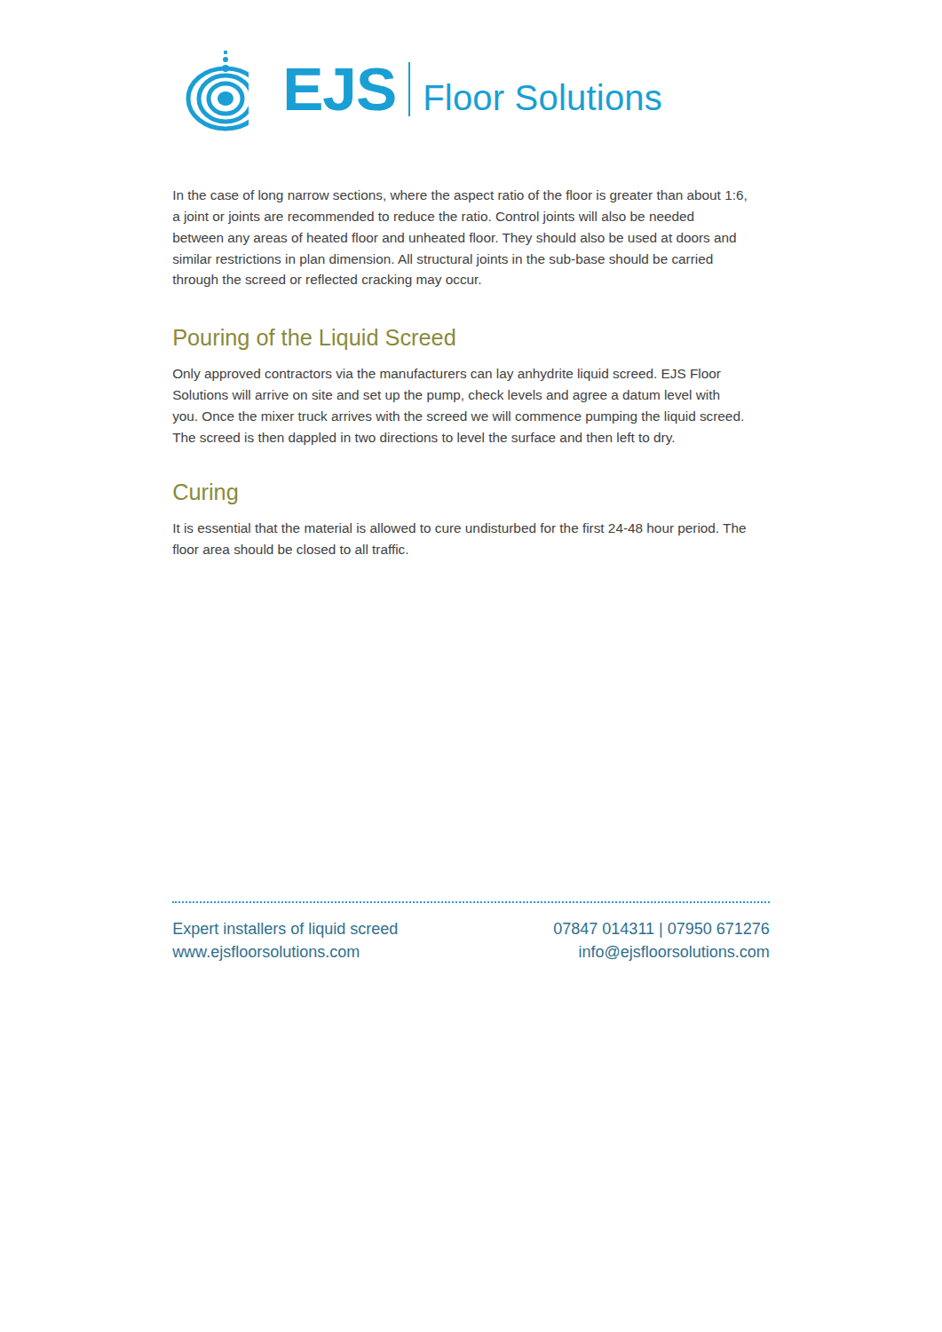EJS Floor Solutions
In the case of long narrow sections, where the aspect ratio of the floor is greater than about 1:6, a joint or joints are recommended to reduce the ratio. Control joints will also be needed between any areas of heated floor and unheated floor. They should also be used at doors and similar restrictions in plan dimension. All structural joints in the sub-base should be carried through the screed or reflected cracking may occur.
Pouring of the Liquid Screed
Only approved contractors via the manufacturers can lay anhydrite liquid screed. EJS Floor Solutions will arrive on site and set up the pump, check levels and agree a datum level with you. Once the mixer truck arrives with the screed we will commence pumping the liquid screed. The screed is then dappled in two directions to level the surface and then left to dry.
Curing
It is essential that the material is allowed to cure undisturbed for the first 24-48 hour period. The floor area should be closed to all traffic.
Expert installers of liquid screed
www.ejsfloorsolutions.com
07847 014311 | 07950 671276
info@ejsfloorsolutions.com